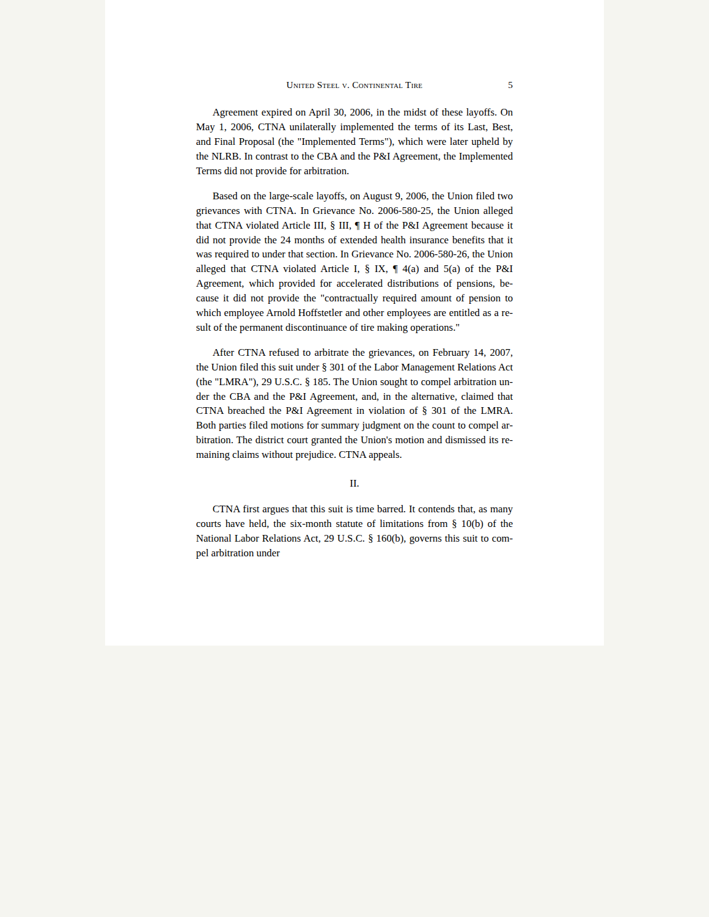United Steel v. Continental Tire 5
Agreement expired on April 30, 2006, in the midst of these layoffs. On May 1, 2006, CTNA unilaterally implemented the terms of its Last, Best, and Final Proposal (the "Implemented Terms"), which were later upheld by the NLRB. In contrast to the CBA and the P&I Agreement, the Implemented Terms did not provide for arbitration.
Based on the large-scale layoffs, on August 9, 2006, the Union filed two grievances with CTNA. In Grievance No. 2006-580-25, the Union alleged that CTNA violated Article III, § III, ¶ H of the P&I Agreement because it did not provide the 24 months of extended health insurance benefits that it was required to under that section. In Grievance No. 2006-580-26, the Union alleged that CTNA violated Article I, § IX, ¶ 4(a) and 5(a) of the P&I Agreement, which provided for accelerated distributions of pensions, because it did not provide the "contractually required amount of pension to which employee Arnold Hoffstetler and other employees are entitled as a result of the permanent discontinuance of tire making operations."
After CTNA refused to arbitrate the grievances, on February 14, 2007, the Union filed this suit under § 301 of the Labor Management Relations Act (the "LMRA"), 29 U.S.C. § 185. The Union sought to compel arbitration under the CBA and the P&I Agreement, and, in the alternative, claimed that CTNA breached the P&I Agreement in violation of § 301 of the LMRA. Both parties filed motions for summary judgment on the count to compel arbitration. The district court granted the Union's motion and dismissed its remaining claims without prejudice. CTNA appeals.
II.
CTNA first argues that this suit is time barred. It contends that, as many courts have held, the six-month statute of limitations from § 10(b) of the National Labor Relations Act, 29 U.S.C. § 160(b), governs this suit to compel arbitration under